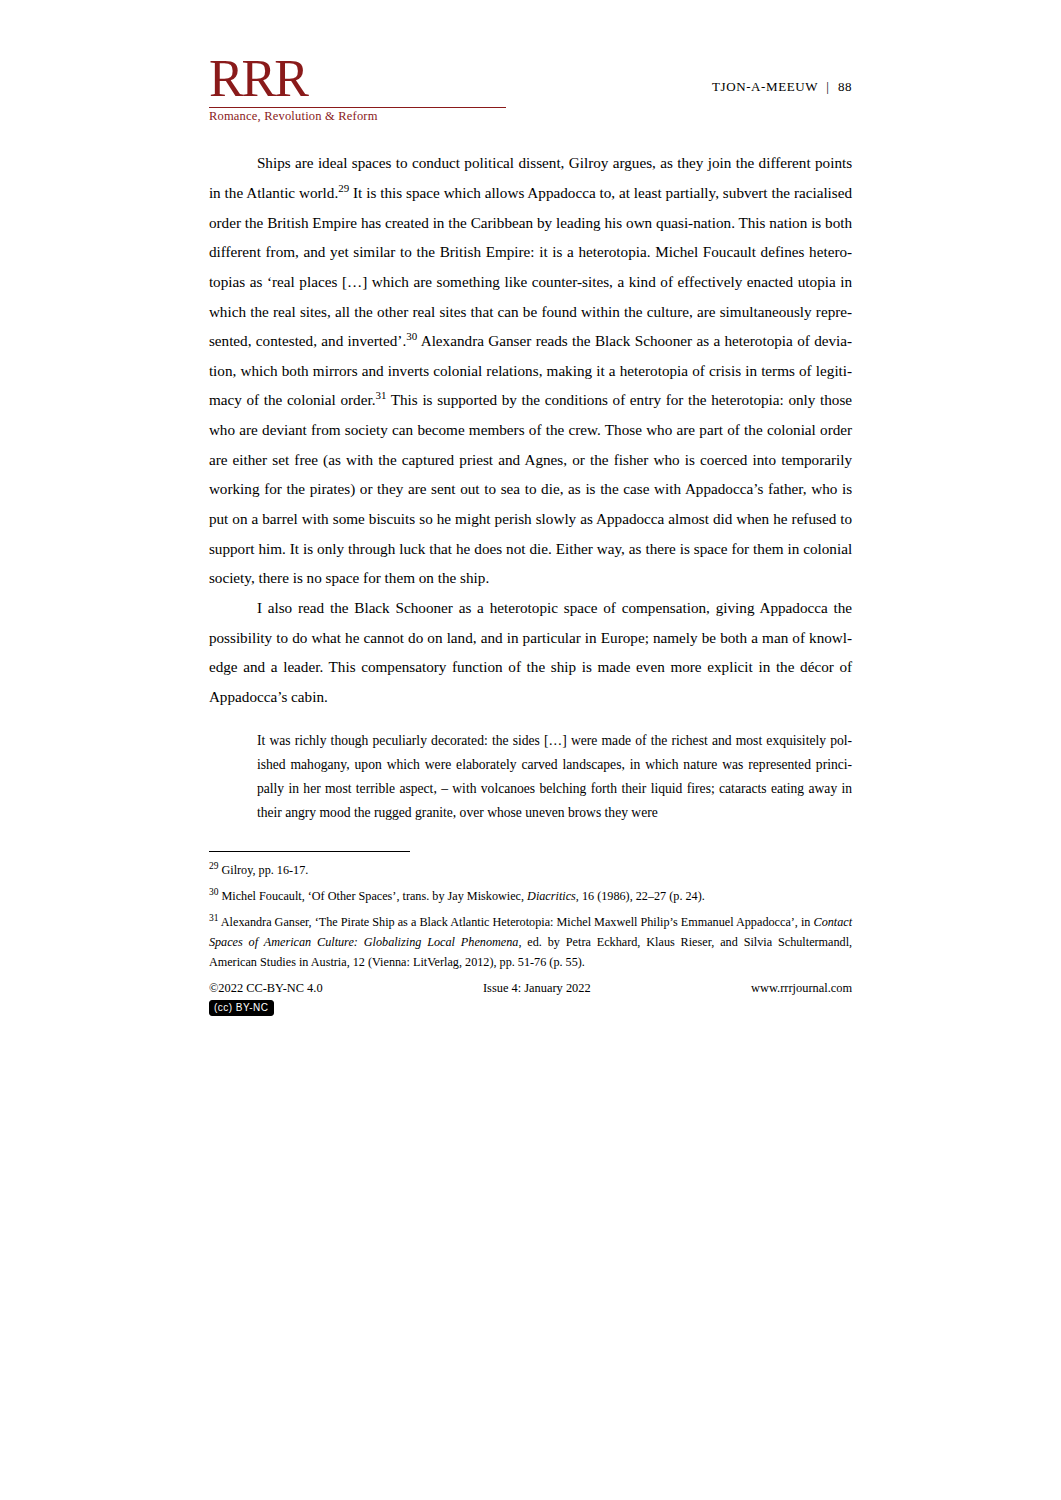RRR Romance, Revolution & Reform
TJON-A-MEEUW | 88
Ships are ideal spaces to conduct political dissent, Gilroy argues, as they join the different points in the Atlantic world.29 It is this space which allows Appadocca to, at least partially, subvert the racialised order the British Empire has created in the Caribbean by leading his own quasi-nation. This nation is both different from, and yet similar to the British Empire: it is a heterotopia. Michel Foucault defines heterotopias as ‘real places […] which are something like counter-sites, a kind of effectively enacted utopia in which the real sites, all the other real sites that can be found within the culture, are simultaneously represented, contested, and inverted’.30 Alexandra Ganser reads the Black Schooner as a heterotopia of deviation, which both mirrors and inverts colonial relations, making it a heterotopia of crisis in terms of legitimacy of the colonial order.31 This is supported by the conditions of entry for the heterotopia: only those who are deviant from society can become members of the crew. Those who are part of the colonial order are either set free (as with the captured priest and Agnes, or the fisher who is coerced into temporarily working for the pirates) or they are sent out to sea to die, as is the case with Appadocca’s father, who is put on a barrel with some biscuits so he might perish slowly as Appadocca almost did when he refused to support him. It is only through luck that he does not die. Either way, as there is space for them in colonial society, there is no space for them on the ship.
I also read the Black Schooner as a heterotopic space of compensation, giving Appadocca the possibility to do what he cannot do on land, and in particular in Europe; namely be both a man of knowledge and a leader. This compensatory function of the ship is made even more explicit in the décor of Appadocca’s cabin.
It was richly though peculiarly decorated: the sides […] were made of the richest and most exquisitely polished mahogany, upon which were elaborately carved landscapes, in which nature was represented principally in her most terrible aspect, – with volcanoes belching forth their liquid fires; cataracts eating away in their angry mood the rugged granite, over whose uneven brows they were
29 Gilroy, pp. 16-17.
30 Michel Foucault, ‘Of Other Spaces’, trans. by Jay Miskowiec, Diacritics, 16 (1986), 22–27 (p. 24).
31 Alexandra Ganser, ‘The Pirate Ship as a Black Atlantic Heterotopia: Michel Maxwell Philip’s Emmanuel Appadocca’, in Contact Spaces of American Culture: Globalizing Local Phenomena, ed. by Petra Eckhard, Klaus Rieser, and Silvia Schultermandl, American Studies in Austria, 12 (Vienna: LitVerlag, 2012), pp. 51-76 (p. 55).
©2022 CC-BY-NC 4.0
(cc) BY-NC
Issue 4: January 2022
www.rrrjournal.com